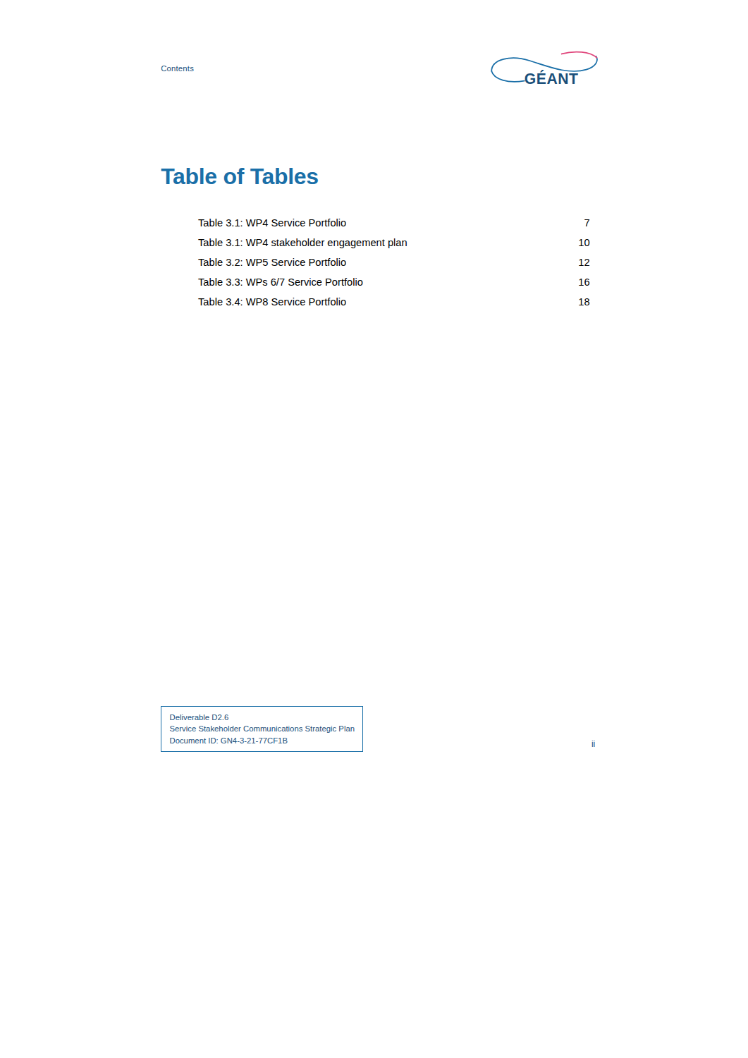Contents
GÉANT
Table of Tables
Table 3.1: WP4 Service Portfolio 7
Table 3.1: WP4 stakeholder engagement plan 10
Table 3.2: WP5 Service Portfolio 12
Table 3.3: WPs 6/7 Service Portfolio 16
Table 3.4: WP8 Service Portfolio 18
Deliverable D2.6
Service Stakeholder Communications Strategic Plan
Document ID: GN4-3-21-77CF1B
ii